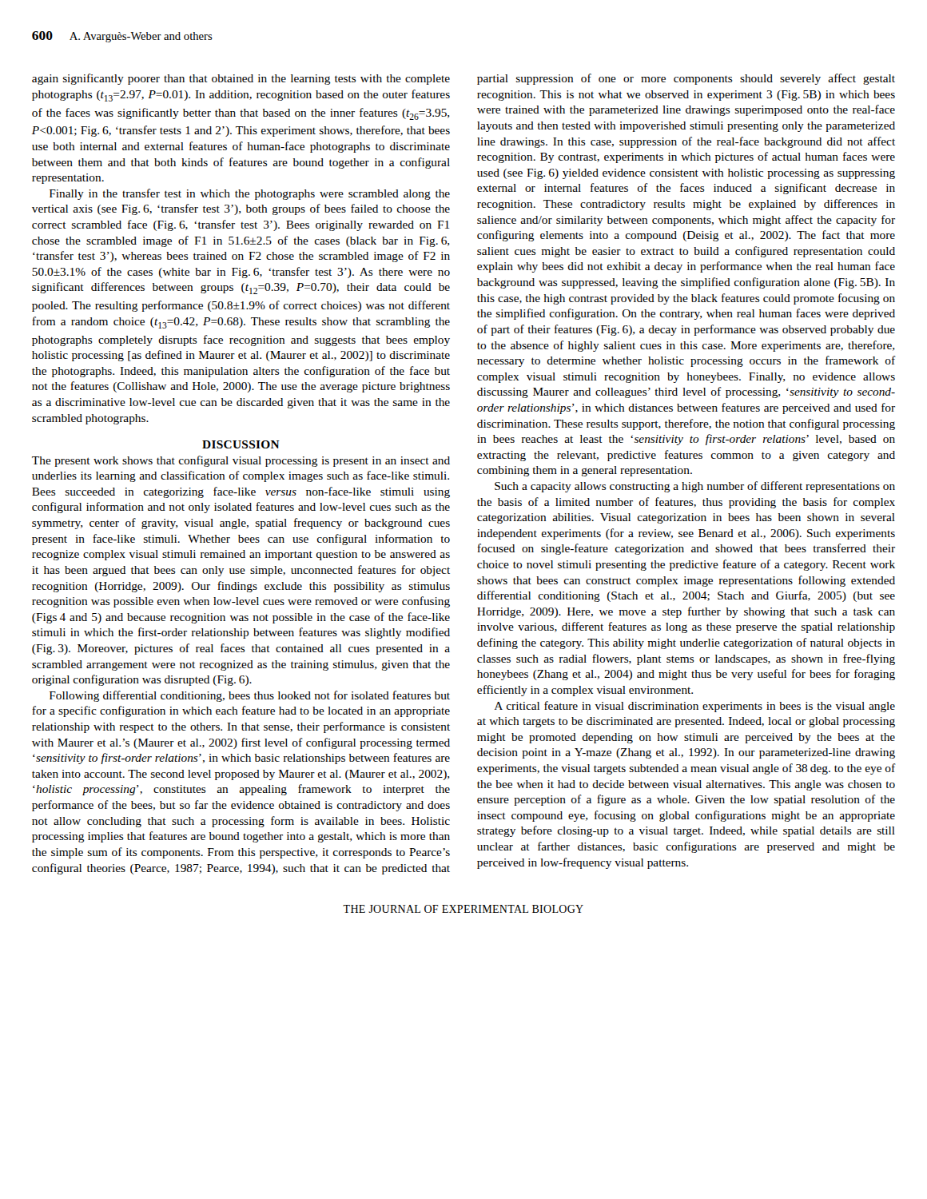600 A. Avarguès-Weber and others
again significantly poorer than that obtained in the learning tests with the complete photographs (t13=2.97, P=0.01). In addition, recognition based on the outer features of the faces was significantly better than that based on the inner features (t26=3.95, P<0.001; Fig. 6, ‘transfer tests 1 and 2’). This experiment shows, therefore, that bees use both internal and external features of human-face photographs to discriminate between them and that both kinds of features are bound together in a configural representation.
Finally in the transfer test in which the photographs were scrambled along the vertical axis (see Fig. 6, ‘transfer test 3’), both groups of bees failed to choose the correct scrambled face (Fig. 6, ‘transfer test 3’). Bees originally rewarded on F1 chose the scrambled image of F1 in 51.6±2.5 of the cases (black bar in Fig. 6, ‘transfer test 3’), whereas bees trained on F2 chose the scrambled image of F2 in 50.0±3.1% of the cases (white bar in Fig. 6, ‘transfer test 3’). As there were no significant differences between groups (t12=0.39, P=0.70), their data could be pooled. The resulting performance (50.8±1.9% of correct choices) was not different from a random choice (t13=0.42, P=0.68). These results show that scrambling the photographs completely disrupts face recognition and suggests that bees employ holistic processing [as defined in Maurer et al. (Maurer et al., 2002)] to discriminate the photographs. Indeed, this manipulation alters the configuration of the face but not the features (Collishaw and Hole, 2000). The use the average picture brightness as a discriminative low-level cue can be discarded given that it was the same in the scrambled photographs.
Discussion
The present work shows that configural visual processing is present in an insect and underlies its learning and classification of complex images such as face-like stimuli. Bees succeeded in categorizing face-like versus non-face-like stimuli using configural information and not only isolated features and low-level cues such as the symmetry, center of gravity, visual angle, spatial frequency or background cues present in face-like stimuli. Whether bees can use configural information to recognize complex visual stimuli remained an important question to be answered as it has been argued that bees can only use simple, unconnected features for object recognition (Horridge, 2009). Our findings exclude this possibility as stimulus recognition was possible even when low-level cues were removed or were confusing (Figs 4 and 5) and because recognition was not possible in the case of the face-like stimuli in which the first-order relationship between features was slightly modified (Fig. 3). Moreover, pictures of real faces that contained all cues presented in a scrambled arrangement were not recognized as the training stimulus, given that the original configuration was disrupted (Fig. 6).
Following differential conditioning, bees thus looked not for isolated features but for a specific configuration in which each feature had to be located in an appropriate relationship with respect to the others. In that sense, their performance is consistent with Maurer et al.’s (Maurer et al., 2002) first level of configural processing termed ‘sensitivity to first-order relations’, in which basic relationships between features are taken into account. The second level proposed by Maurer et al. (Maurer et al., 2002), ‘holistic processing’, constitutes an appealing framework to interpret the performance of the bees, but so far the evidence obtained is contradictory and does not allow concluding that such a processing form is available in bees. Holistic processing implies that features are bound together into a gestalt, which is more than the simple sum of its components. From this perspective, it corresponds to Pearce’s configural theories (Pearce, 1987; Pearce, 1994), such that it can be predicted that partial suppression of one or more components should severely affect gestalt recognition. This is not what we observed in experiment 3 (Fig. 5B) in which bees were trained with the parameterized line drawings superimposed onto the real-face layouts and then tested with impoverished stimuli presenting only the parameterized line drawings. In this case, suppression of the real-face background did not affect recognition. By contrast, experiments in which pictures of actual human faces were used (see Fig. 6) yielded evidence consistent with holistic processing as suppressing external or internal features of the faces induced a significant decrease in recognition. These contradictory results might be explained by differences in salience and/or similarity between components, which might affect the capacity for configuring elements into a compound (Deisig et al., 2002). The fact that more salient cues might be easier to extract to build a configured representation could explain why bees did not exhibit a decay in performance when the real human face background was suppressed, leaving the simplified configuration alone (Fig. 5B). In this case, the high contrast provided by the black features could promote focusing on the simplified configuration. On the contrary, when real human faces were deprived of part of their features (Fig. 6), a decay in performance was observed probably due to the absence of highly salient cues in this case. More experiments are, therefore, necessary to determine whether holistic processing occurs in the framework of complex visual stimuli recognition by honeybees. Finally, no evidence allows discussing Maurer and colleagues’ third level of processing, ‘sensitivity to second-order relationships’, in which distances between features are perceived and used for discrimination. These results support, therefore, the notion that configural processing in bees reaches at least the ‘sensitivity to first-order relations’ level, based on extracting the relevant, predictive features common to a given category and combining them in a general representation.
Such a capacity allows constructing a high number of different representations on the basis of a limited number of features, thus providing the basis for complex categorization abilities. Visual categorization in bees has been shown in several independent experiments (for a review, see Benard et al., 2006). Such experiments focused on single-feature categorization and showed that bees transferred their choice to novel stimuli presenting the predictive feature of a category. Recent work shows that bees can construct complex image representations following extended differential conditioning (Stach et al., 2004; Stach and Giurfa, 2005) (but see Horridge, 2009). Here, we move a step further by showing that such a task can involve various, different features as long as these preserve the spatial relationship defining the category. This ability might underlie categorization of natural objects in classes such as radial flowers, plant stems or landscapes, as shown in free-flying honeybees (Zhang et al., 2004) and might thus be very useful for bees for foraging efficiently in a complex visual environment.
A critical feature in visual discrimination experiments in bees is the visual angle at which targets to be discriminated are presented. Indeed, local or global processing might be promoted depending on how stimuli are perceived by the bees at the decision point in a Y-maze (Zhang et al., 1992). In our parameterized-line drawing experiments, the visual targets subtended a mean visual angle of 38 deg. to the eye of the bee when it had to decide between visual alternatives. This angle was chosen to ensure perception of a figure as a whole. Given the low spatial resolution of the insect compound eye, focusing on global configurations might be an appropriate strategy before closing-up to a visual target. Indeed, while spatial details are still unclear at farther distances, basic configurations are preserved and might be perceived in low-frequency visual patterns.
THE JOURNAL OF EXPERIMENTAL BIOLOGY